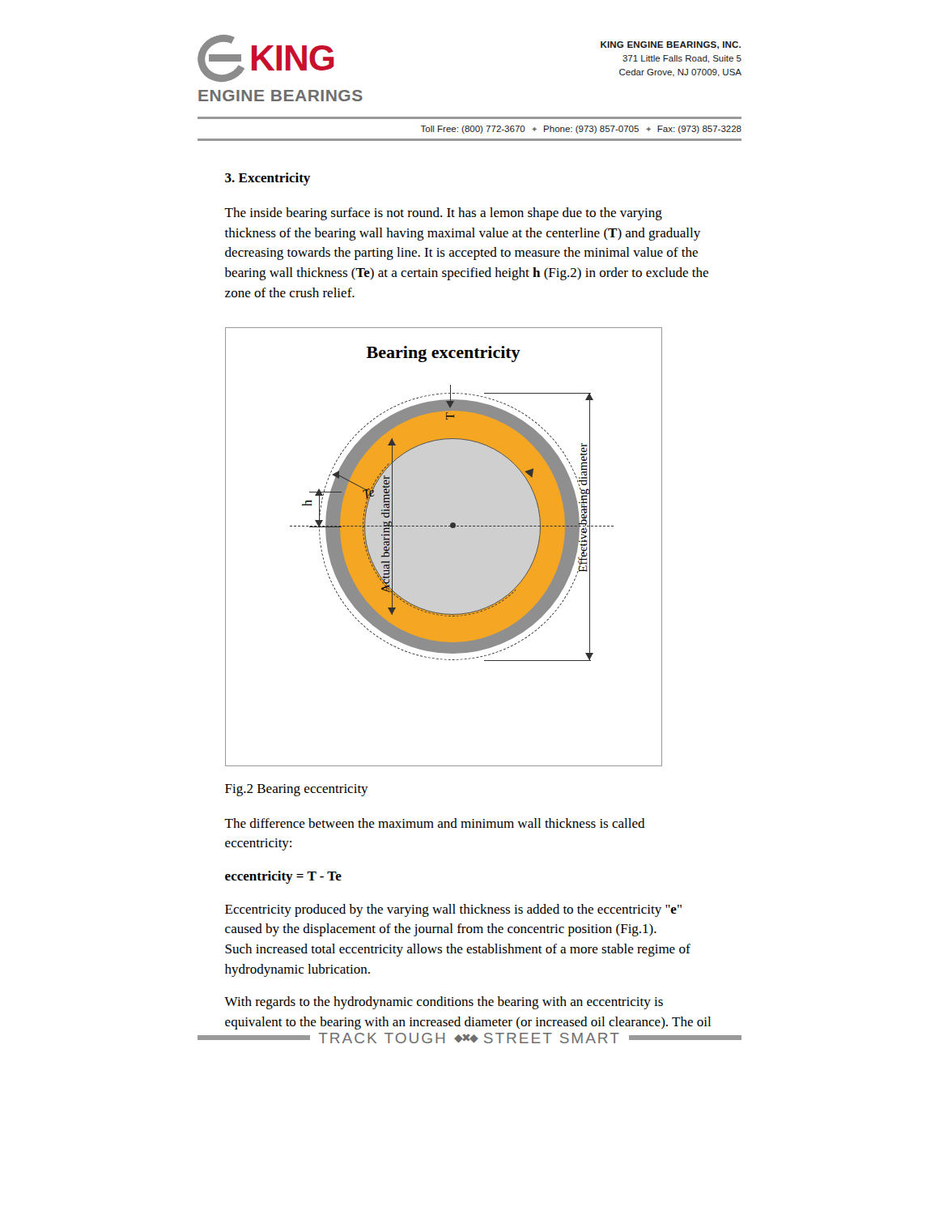KING
ENGINE BEARINGS
KING ENGINE BEARINGS, INC.
371 Little Falls Road, Suite 5
Cedar Grove, NJ 07009, USA
Toll Free: (800) 772-3670 ✦ Phone: (973) 857-0705 ✦ Fax: (973) 857-3228
3. Excentricity
The inside bearing surface is not round. It has a lemon shape due to the varying thickness of the bearing wall having maximal value at the centerline (T) and gradually decreasing towards the parting line. It is accepted to measure the minimal value of the bearing wall thickness (Te) at a certain specified height h (Fig.2) in order to exclude the zone of the crush relief.
Bearing excentricity
T
Te
Actual bearing diameter
Effective bearing diameter
h
Fig.2 Bearing eccentricity
The difference between the maximum and minimum wall thickness is called eccentricity:
eccentricity = T - Te
Eccentricity produced by the varying wall thickness is added to the eccentricity "e" caused by the displacement of the journal from the concentric position (Fig.1).
Such increased total eccentricity allows the establishment of a more stable regime of hydrodynamic lubrication.
With regards to the hydrodynamic conditions the bearing with an eccentricity is equivalent to the bearing with an increased diameter (or increased oil clearance). The oil
TRACK TOUGH ◆✖◆ STREET SMART